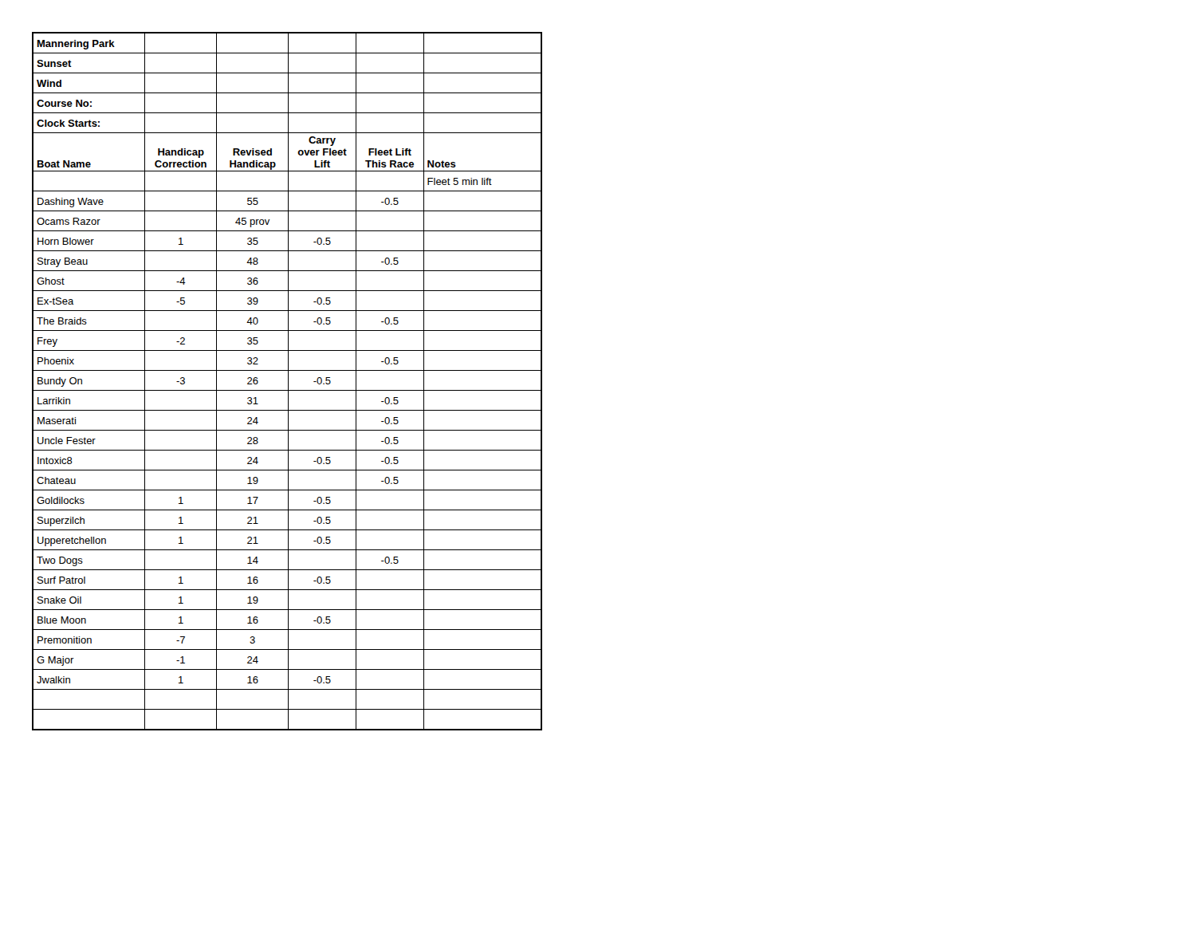| Mannering Park | | | | | |
| Sunset | | | | | |
| Wind | | | | | |
| Course No: | | | | | |
| Clock Starts: | | | | | |
| Boat Name | Handicap Correction | Revised Handicap | Carry over Fleet Lift | Fleet Lift This Race | Notes |
| | | | | | Fleet 5 min lift |
| Dashing Wave | | 55 | | -0.5 | |
| Ocams Razor | | 45 prov | | | |
| Horn Blower | 1 | 35 | -0.5 | | |
| Stray Beau | | 48 | | -0.5 | |
| Ghost | -4 | 36 | | | |
| Ex-tSea | -5 | 39 | -0.5 | | |
| The Braids | | 40 | -0.5 | -0.5 | |
| Frey | -2 | 35 | | | |
| Phoenix | | 32 | | -0.5 | |
| Bundy On | -3 | 26 | -0.5 | | |
| Larrikin | | 31 | | -0.5 | |
| Maserati | | 24 | | -0.5 | |
| Uncle Fester | | 28 | | -0.5 | |
| Intoxic8 | | 24 | -0.5 | -0.5 | |
| Chateau | | 19 | | -0.5 | |
| Goldilocks | 1 | 17 | -0.5 | | |
| Superzilch | 1 | 21 | -0.5 | | |
| Upperetchellon | 1 | 21 | -0.5 | | |
| Two Dogs | | 14 | | -0.5 | |
| Surf Patrol | 1 | 16 | -0.5 | | |
| Snake Oil | 1 | 19 | | | |
| Blue Moon | 1 | 16 | -0.5 | | |
| Premonition | -7 | 3 | | | |
| G Major | -1 | 24 | | | |
| Jwalkin | 1 | 16 | -0.5 | | |